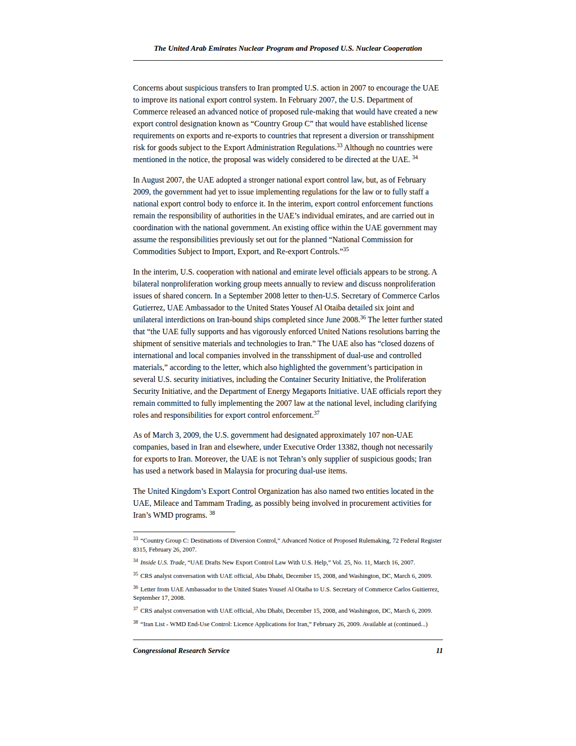The United Arab Emirates Nuclear Program and Proposed U.S. Nuclear Cooperation
Concerns about suspicious transfers to Iran prompted U.S. action in 2007 to encourage the UAE to improve its national export control system. In February 2007, the U.S. Department of Commerce released an advanced notice of proposed rule-making that would have created a new export control designation known as “Country Group C” that would have established license requirements on exports and re-exports to countries that represent a diversion or transshipment risk for goods subject to the Export Administration Regulations.33 Although no countries were mentioned in the notice, the proposal was widely considered to be directed at the UAE. 34
In August 2007, the UAE adopted a stronger national export control law, but, as of February 2009, the government had yet to issue implementing regulations for the law or to fully staff a national export control body to enforce it. In the interim, export control enforcement functions remain the responsibility of authorities in the UAE’s individual emirates, and are carried out in coordination with the national government. An existing office within the UAE government may assume the responsibilities previously set out for the planned “National Commission for Commodities Subject to Import, Export, and Re-export Controls.”35
In the interim, U.S. cooperation with national and emirate level officials appears to be strong. A bilateral nonproliferation working group meets annually to review and discuss nonproliferation issues of shared concern. In a September 2008 letter to then-U.S. Secretary of Commerce Carlos Gutierrez, UAE Ambassador to the United States Yousef Al Otaiba detailed six joint and unilateral interdictions on Iran-bound ships completed since June 2008.36 The letter further stated that “the UAE fully supports and has vigorously enforced United Nations resolutions barring the shipment of sensitive materials and technologies to Iran.” The UAE also has “closed dozens of international and local companies involved in the transshipment of dual-use and controlled materials,” according to the letter, which also highlighted the government’s participation in several U.S. security initiatives, including the Container Security Initiative, the Proliferation Security Initiative, and the Department of Energy Megaports Initiative. UAE officials report they remain committed to fully implementing the 2007 law at the national level, including clarifying roles and responsibilities for export control enforcement.37
As of March 3, 2009, the U.S. government had designated approximately 107 non-UAE companies, based in Iran and elsewhere, under Executive Order 13382, though not necessarily for exports to Iran. Moreover, the UAE is not Tehran’s only supplier of suspicious goods; Iran has used a network based in Malaysia for procuring dual-use items.
The United Kingdom’s Export Control Organization has also named two entities located in the UAE, Mileace and Tammam Trading, as possibly being involved in procurement activities for Iran’s WMD programs. 38
33 “Country Group C: Destinations of Diversion Control,” Advanced Notice of Proposed Rulemaking, 72 Federal Register 8315, February 26, 2007.
34 Inside U.S. Trade, “UAE Drafts New Export Control Law With U.S. Help,” Vol. 25, No. 11, March 16, 2007.
35 CRS analyst conversation with UAE official, Abu Dhabi, December 15, 2008, and Washington, DC, March 6, 2009.
36 Letter from UAE Ambassador to the United States Yousef Al Otaiba to U.S. Secretary of Commerce Carlos Guitierrez, September 17, 2008.
37 CRS analyst conversation with UAE official, Abu Dhabi, December 15, 2008, and Washington, DC, March 6, 2009.
38 “Iran List - WMD End-Use Control: Licence Applications for Iran,” February 26, 2009. Available at (continued...)
Congressional Research Service 11